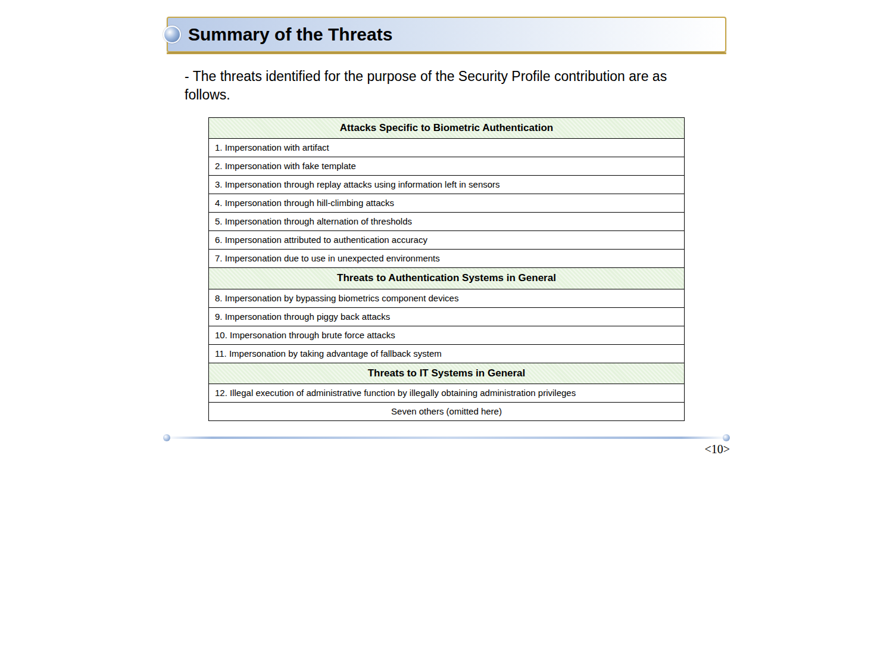Summary of the Threats
- The threats identified for the purpose of the Security Profile contribution are as follows.
| Attacks Specific to Biometric Authentication |
| 1. Impersonation with artifact |
| 2. Impersonation with fake template |
| 3. Impersonation through replay attacks using information left in sensors |
| 4. Impersonation through hill-climbing attacks |
| 5. Impersonation through alternation of thresholds |
| 6. Impersonation attributed to authentication accuracy |
| 7. Impersonation due to use in unexpected environments |
| Threats to Authentication Systems in General |
| 8. Impersonation by bypassing biometrics component devices |
| 9. Impersonation through piggy back attacks |
| 10. Impersonation through brute force attacks |
| 11. Impersonation by taking advantage of fallback system |
| Threats to IT Systems in General |
| 12. Illegal execution of administrative function by illegally obtaining administration privileges |
| Seven others (omitted here) |
<10>